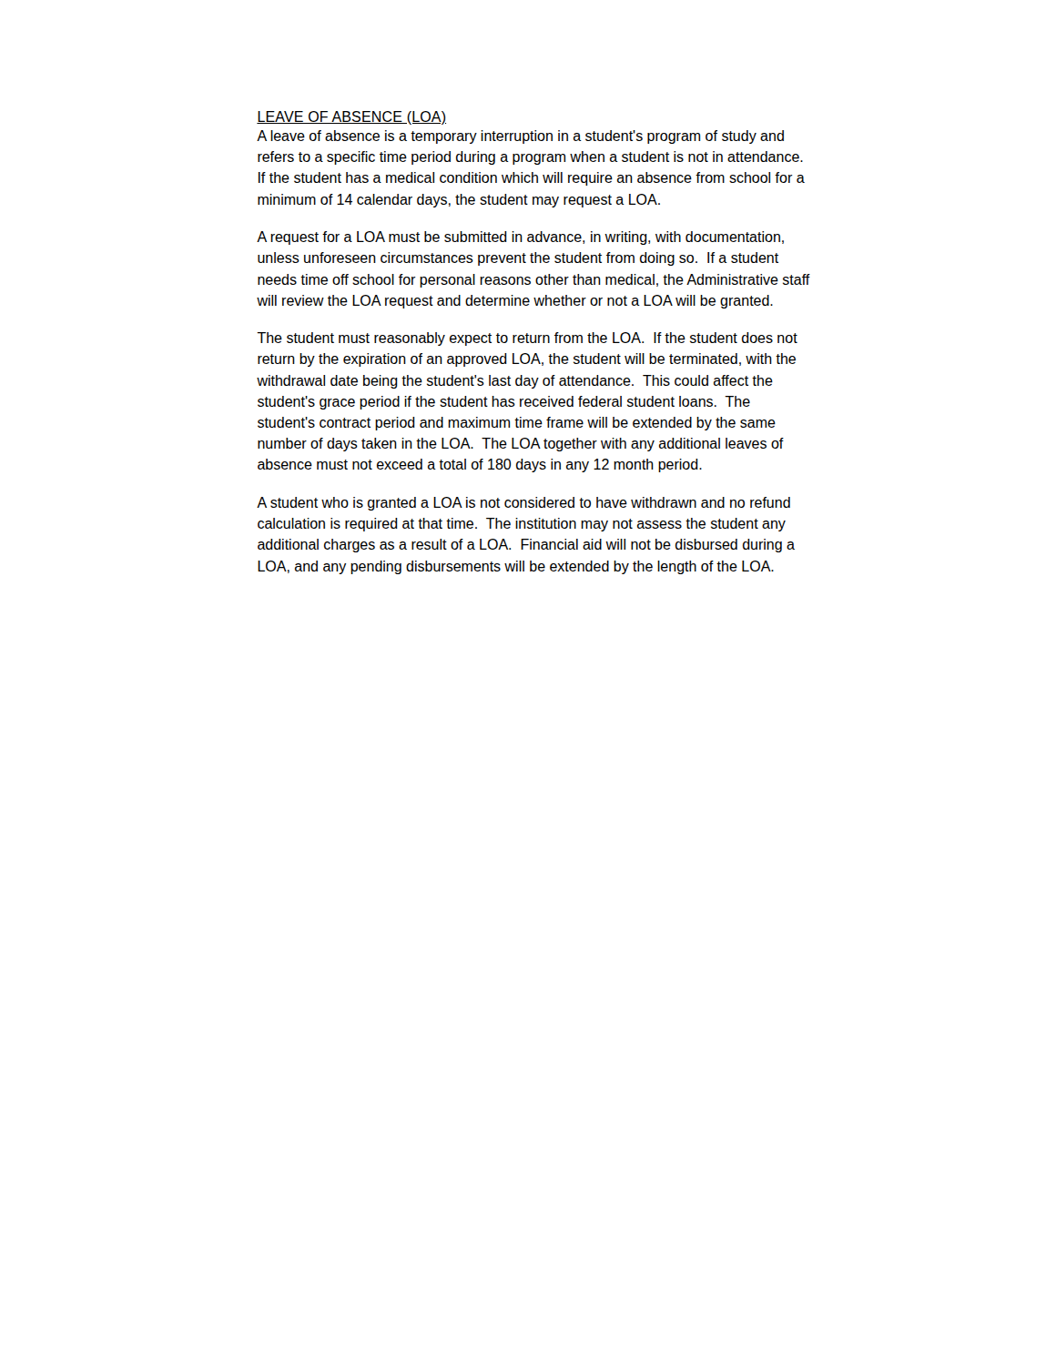LEAVE OF ABSENCE (LOA)
A leave of absence is a temporary interruption in a student's program of study and refers to a specific time period during a program when a student is not in attendance. If the student has a medical condition which will require an absence from school for a minimum of 14 calendar days, the student may request a LOA.
A request for a LOA must be submitted in advance, in writing, with documentation, unless unforeseen circumstances prevent the student from doing so. If a student needs time off school for personal reasons other than medical, the Administrative staff will review the LOA request and determine whether or not a LOA will be granted.
The student must reasonably expect to return from the LOA. If the student does not return by the expiration of an approved LOA, the student will be terminated, with the withdrawal date being the student's last day of attendance. This could affect the student's grace period if the student has received federal student loans. The student's contract period and maximum time frame will be extended by the same number of days taken in the LOA. The LOA together with any additional leaves of absence must not exceed a total of 180 days in any 12 month period.
A student who is granted a LOA is not considered to have withdrawn and no refund calculation is required at that time. The institution may not assess the student any additional charges as a result of a LOA. Financial aid will not be disbursed during a LOA, and any pending disbursements will be extended by the length of the LOA.